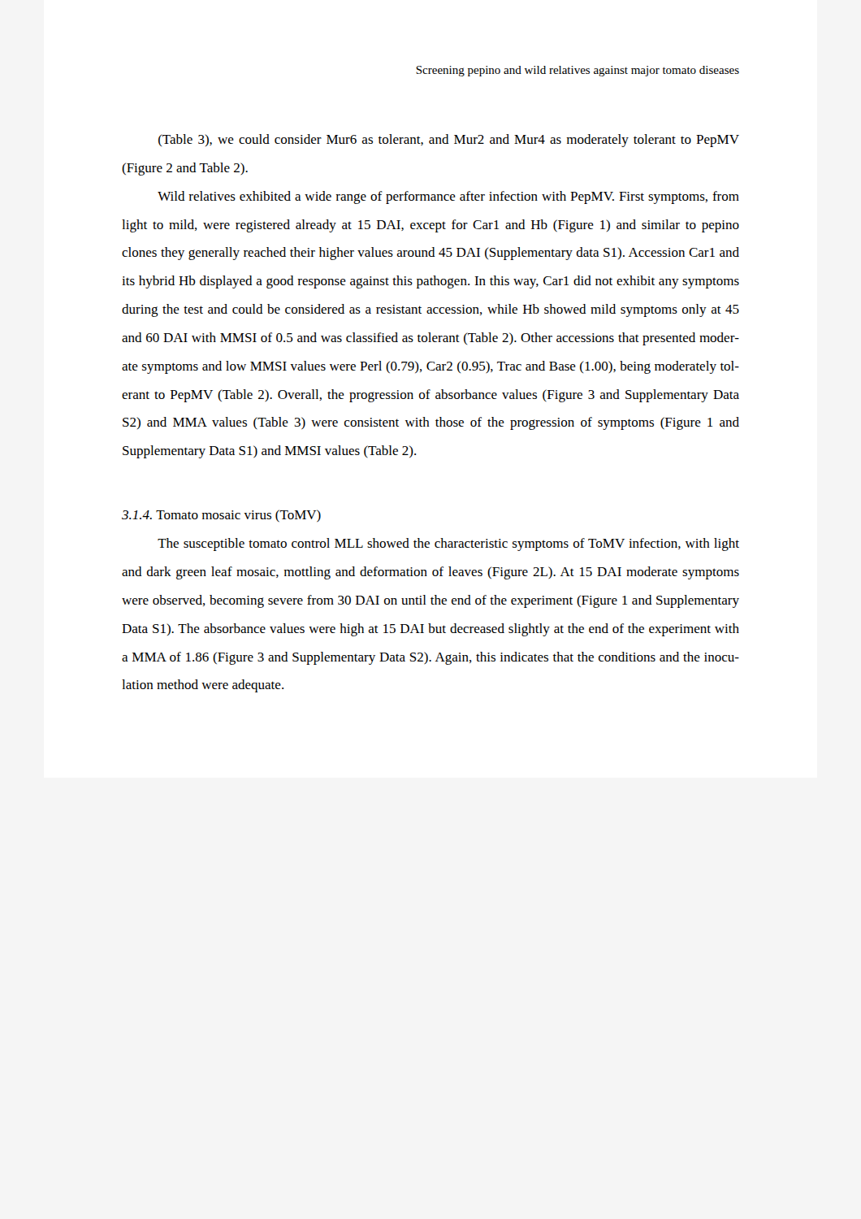Screening pepino and wild relatives against major tomato diseases
(Table 3), we could consider Mur6 as tolerant, and Mur2 and Mur4 as moderately tolerant to PepMV (Figure 2 and Table 2).
Wild relatives exhibited a wide range of performance after infection with PepMV. First symptoms, from light to mild, were registered already at 15 DAI, except for Car1 and Hb (Figure 1) and similar to pepino clones they generally reached their higher values around 45 DAI (Supplementary data S1). Accession Car1 and its hybrid Hb displayed a good response against this pathogen. In this way, Car1 did not exhibit any symptoms during the test and could be considered as a resistant accession, while Hb showed mild symptoms only at 45 and 60 DAI with MMSI of 0.5 and was classified as tolerant (Table 2). Other accessions that presented moderate symptoms and low MMSI values were Perl (0.79), Car2 (0.95), Trac and Base (1.00), being moderately tolerant to PepMV (Table 2). Overall, the progression of absorbance values (Figure 3 and Supplementary Data S2) and MMA values (Table 3) were consistent with those of the progression of symptoms (Figure 1 and Supplementary Data S1) and MMSI values (Table 2).
3.1.4. Tomato mosaic virus (ToMV)
The susceptible tomato control MLL showed the characteristic symptoms of ToMV infection, with light and dark green leaf mosaic, mottling and deformation of leaves (Figure 2L). At 15 DAI moderate symptoms were observed, becoming severe from 30 DAI on until the end of the experiment (Figure 1 and Supplementary Data S1). The absorbance values were high at 15 DAI but decreased slightly at the end of the experiment with a MMA of 1.86 (Figure 3 and Supplementary Data S2). Again, this indicates that the conditions and the inoculation method were adequate.